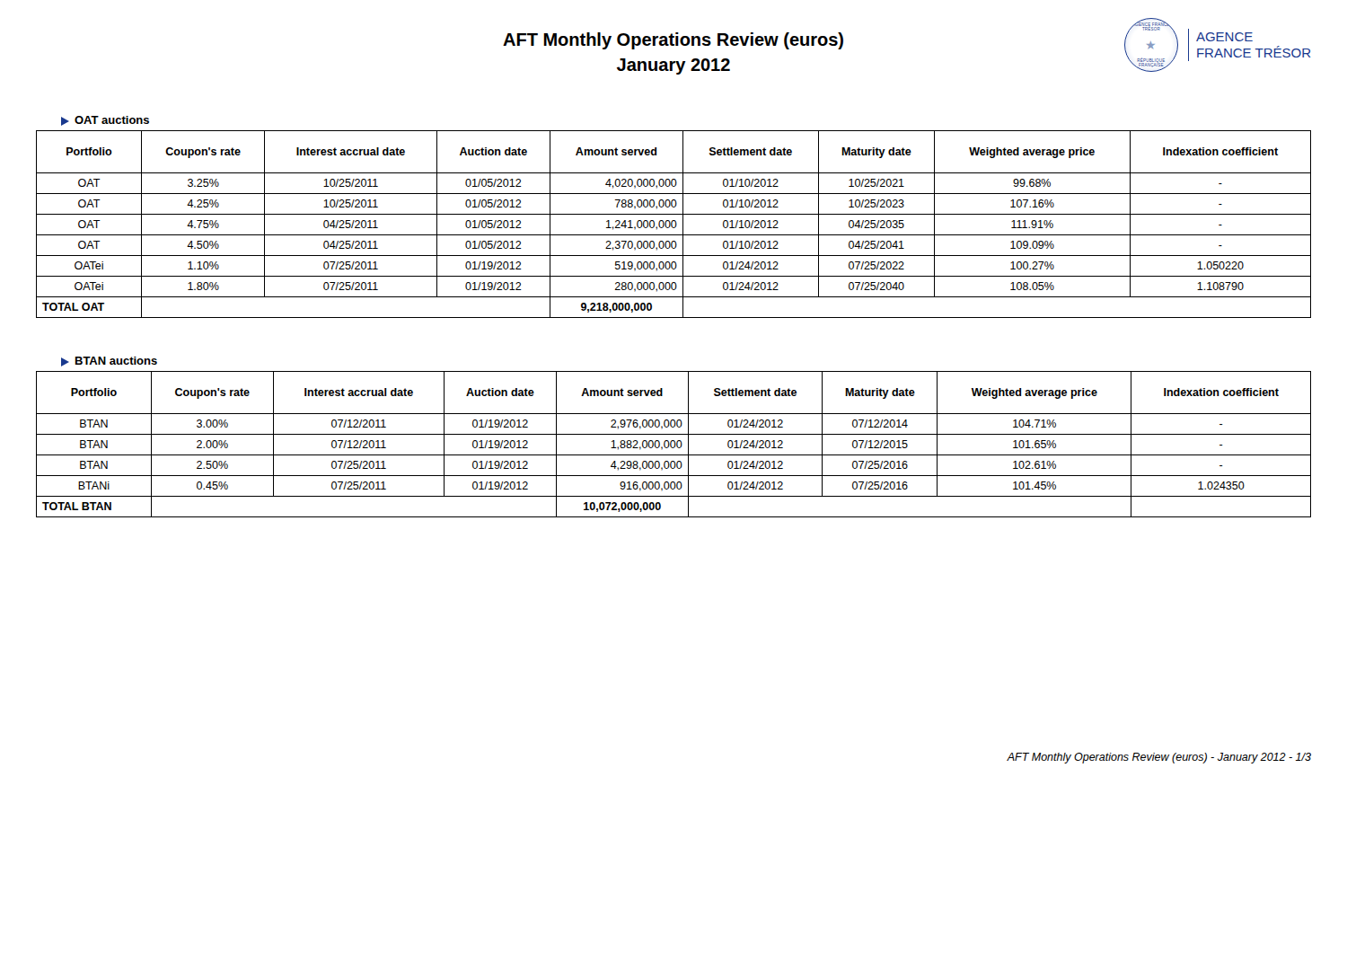AFT Monthly Operations Review (euros)
January 2012
AGENCE FRANCE TRÉSOR ★ RÉPUBLIQUE FRANÇAISE
AGENCE FRANCE TRÉSOR
OAT auctions
| Portfolio | Coupon's rate | Interest accrual date | Auction date | Amount served | Settlement date | Maturity date | Weighted average price | Indexation coefficient |
| --- | --- | --- | --- | --- | --- | --- | --- | --- |
| OAT | 3.25% | 10/25/2011 | 01/05/2012 | 4,020,000,000 | 01/10/2012 | 10/25/2021 | 99.68% | - |
| OAT | 4.25% | 10/25/2011 | 01/05/2012 | 788,000,000 | 01/10/2012 | 10/25/2023 | 107.16% | - |
| OAT | 4.75% | 04/25/2011 | 01/05/2012 | 1,241,000,000 | 01/10/2012 | 04/25/2035 | 111.91% | - |
| OAT | 4.50% | 04/25/2011 | 01/05/2012 | 2,370,000,000 | 01/10/2012 | 04/25/2041 | 109.09% | - |
| OATei | 1.10% | 07/25/2011 | 01/19/2012 | 519,000,000 | 01/24/2012 | 07/25/2022 | 100.27% | 1.050220 |
| OATei | 1.80% | 07/25/2011 | 01/19/2012 | 280,000,000 | 01/24/2012 | 07/25/2040 | 108.05% | 1.108790 |
| TOTAL OAT | | 9,218,000,000 | |
BTAN auctions
| Portfolio | Coupon's rate | Interest accrual date | Auction date | Amount served | Settlement date | Maturity date | Weighted average price | Indexation coefficient |
| --- | --- | --- | --- | --- | --- | --- | --- | --- |
| BTAN | 3.00% | 07/12/2011 | 01/19/2012 | 2,976,000,000 | 01/24/2012 | 07/12/2014 | 104.71% | - |
| BTAN | 2.00% | 07/12/2011 | 01/19/2012 | 1,882,000,000 | 01/24/2012 | 07/12/2015 | 101.65% | - |
| BTAN | 2.50% | 07/25/2011 | 01/19/2012 | 4,298,000,000 | 01/24/2012 | 07/25/2016 | 102.61% | - |
| BTANi | 0.45% | 07/25/2011 | 01/19/2012 | 916,000,000 | 01/24/2012 | 07/25/2016 | 101.45% | 1.024350 |
| TOTAL BTAN | | 10,072,000,000 | | |
AFT Monthly Operations Review (euros) - January 2012 - 1/3